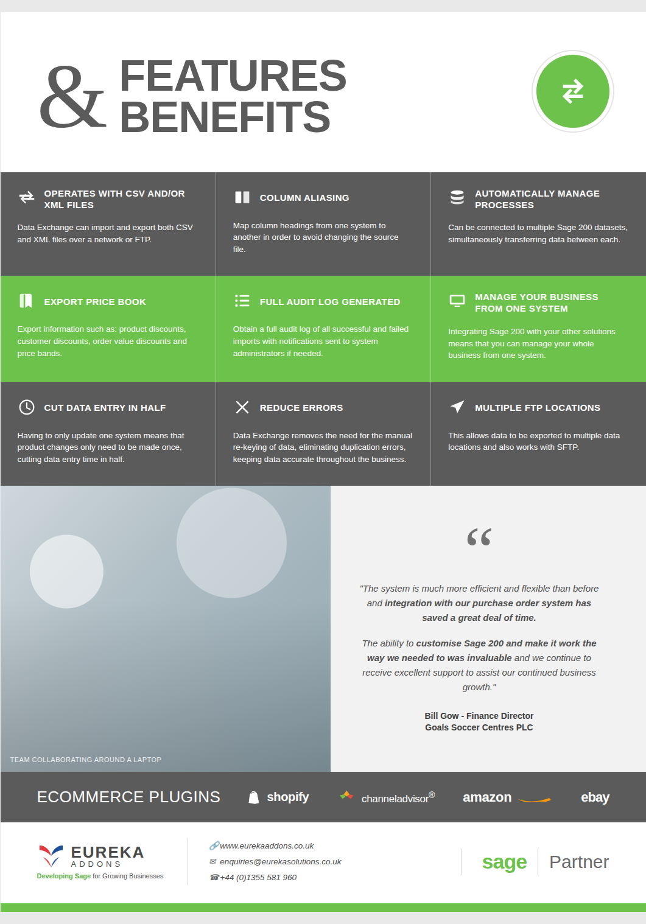&
Features
Benefits
Operates with CSV and/or XML files
Data Exchange can import and export both CSV and XML files over a network or FTP.
Column aliasing
Map column headings from one system to another in order to avoid changing the source file.
Automatically manage processes
Can be connected to multiple Sage 200 datasets, simultaneously transferring data between each.
Export price book
Export information such as: product discounts, customer discounts, order value discounts and price bands.
Full audit log generated
Obtain a full audit log of all successful and failed imports with notifications sent to system administrators if needed.
Manage your business from one system
Integrating Sage 200 with your other solutions means that you can manage your whole business from one system.
Cut data entry in half
Having to only update one system means that product changes only need to be made once, cutting data entry time in half.
Reduce errors
Data Exchange removes the need for the manual re-keying of data, eliminating duplication errors, keeping data accurate throughout the business.
Multiple FTP locations
This allows data to be exported to multiple data locations and also works with SFTP.
Team collaborating around a laptop
“
"The system is much more efficient and flexible than before and integration with our purchase order system has saved a great deal of time.
The ability to customise Sage 200 and make it work the way we needed to was invaluable and we continue to receive excellent support to assist our continued business growth."
Bill Gow - Finance Director
Goals Soccer Centres PLC
Ecommerce Plugins
shopify
channeladvisor®
amazon
ebay
EUREKA ADDONS
Developing Sage for Growing Businesses
🔗www.eurekaaddons.co.uk
✉enquiries@eurekasolutions.co.uk
☎+44 (0)1355 581 960
sage Partner